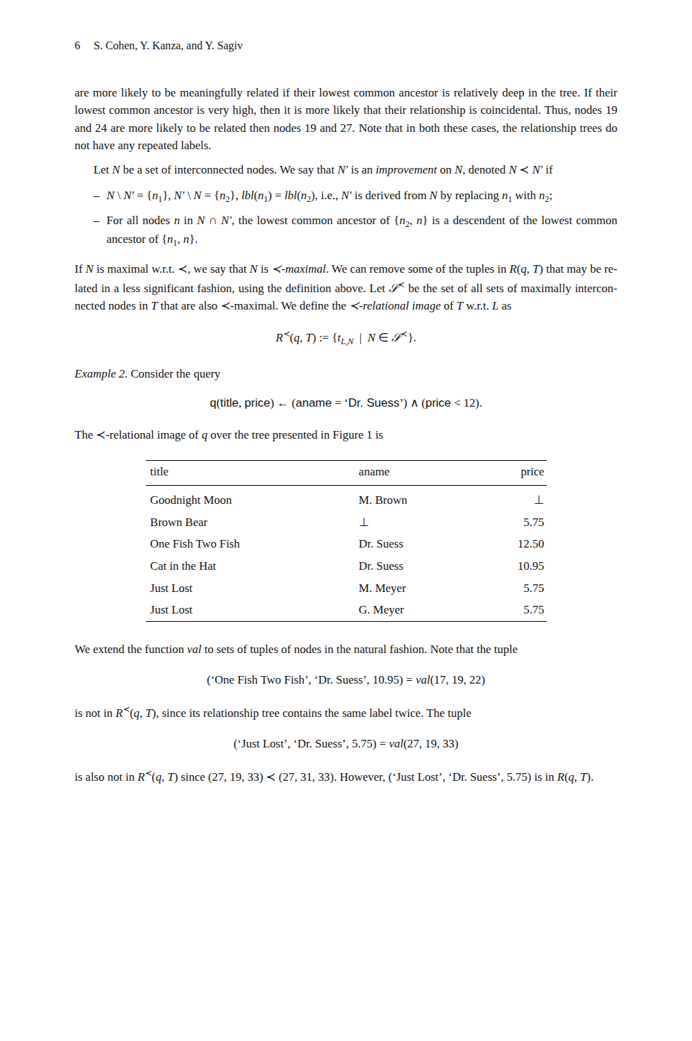6 S. Cohen, Y. Kanza, and Y. Sagiv
are more likely to be meaningfully related if their lowest common ancestor is relatively deep in the tree. If their lowest common ancestor is very high, then it is more likely that their relationship is coincidental. Thus, nodes 19 and 24 are more likely to be related then nodes 19 and 27. Note that in both these cases, the relationship trees do not have any repeated labels.
Let N be a set of interconnected nodes. We say that N′ is an improvement on N, denoted N ≺ N′ if
N \ N′ = {n1}, N′ \ N = {n2}, lbl(n1) = lbl(n2), i.e., N′ is derived from N by replacing n1 with n2;
For all nodes n in N ∩ N′, the lowest common ancestor of {n2, n} is a descendent of the lowest common ancestor of {n1, n}.
If N is maximal w.r.t. ≺, we say that N is ≺-maximal. We can remove some of the tuples in R(q, T) that may be related in a less significant fashion, using the definition above. Let 𝒮≺ be the set of all sets of maximally interconnected nodes in T that are also ≺-maximal. We define the ≺-relational image of T w.r.t. L as
R≺(q, T) := {tL,N | N ∈ 𝒮≺}.
Example 2. Consider the query
q(title, price) ← (aname = ‘Dr. Suess’) ∧ (price < 12).
The ≺-relational image of q over the tree presented in Figure 1 is
| title | aname | price |
| --- | --- | --- |
| Goodnight Moon | M. Brown | ⊥ |
| Brown Bear | ⊥ | 5.75 |
| One Fish Two Fish | Dr. Suess | 12.50 |
| Cat in the Hat | Dr. Suess | 10.95 |
| Just Lost | M. Meyer | 5.75 |
| Just Lost | G. Meyer | 5.75 |
We extend the function val to sets of tuples of nodes in the natural fashion. Note that the tuple
(‘One Fish Two Fish’, ‘Dr. Suess’, 10.95) = val(17, 19, 22)
is not in R≺(q, T), since its relationship tree contains the same label twice. The tuple
(‘Just Lost’, ‘Dr. Suess’, 5.75) = val(27, 19, 33)
is also not in R≺(q, T) since (27, 19, 33) ≺ (27, 31, 33). However, (‘Just Lost’, ‘Dr. Suess’, 5.75) is in R(q, T).